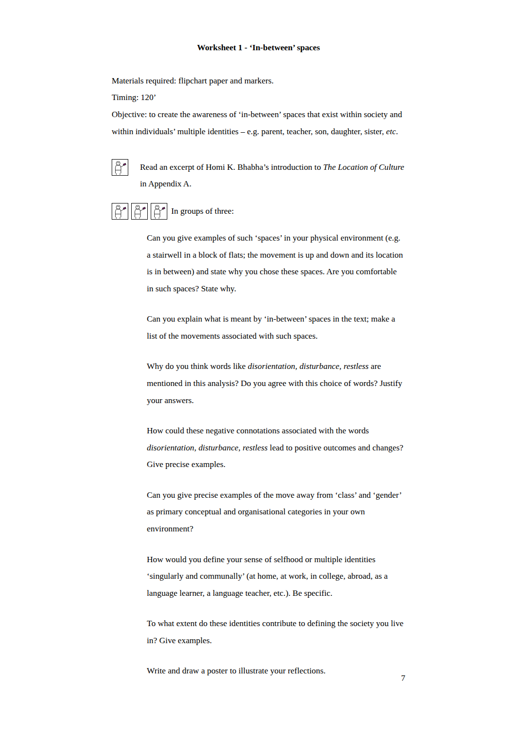Worksheet 1 - ‘In-between’ spaces
Materials required: flipchart paper and markers.
Timing: 120’
Objective: to create the awareness of ‘in-between’ spaces that exist within society and within individuals’ multiple identities – e.g. parent, teacher, son, daughter, sister, etc.
Read an excerpt of Homi K. Bhabha’s introduction to The Location of Culture in Appendix A.
In groups of three:
Can you give examples of such ‘spaces’ in your physical environment (e.g. a stairwell in a block of flats; the movement is up and down and its location is in between) and state why you chose these spaces. Are you comfortable in such spaces? State why.
Can you explain what is meant by ‘in-between’ spaces in the text; make a list of the movements associated with such spaces.
Why do you think words like disorientation, disturbance, restless are mentioned in this analysis? Do you agree with this choice of words? Justify your answers.
How could these negative connotations associated with the words disorientation, disturbance, restless lead to positive outcomes and changes? Give precise examples.
Can you give precise examples of the move away from ‘class’ and ‘gender’ as primary conceptual and organisational categories in your own environment?
How would you define your sense of selfhood or multiple identities ‘singularly and communally’ (at home, at work, in college, abroad, as a language learner, a language teacher, etc.). Be specific.
To what extent do these identities contribute to defining the society you live in? Give examples.
Write and draw a poster to illustrate your reflections.
7